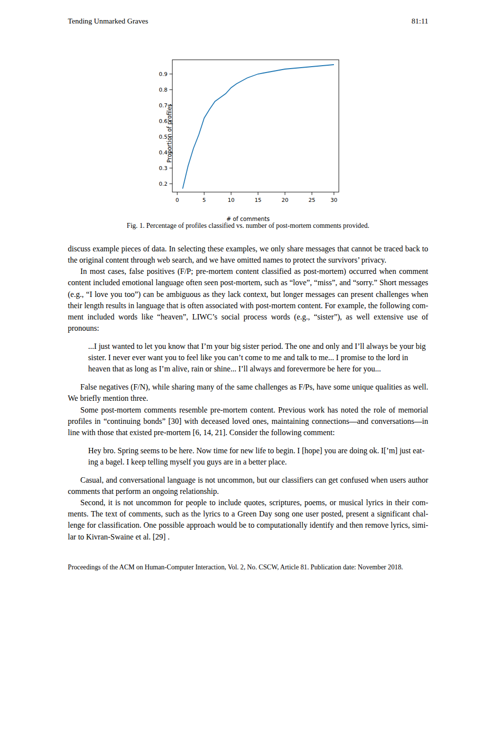Tending Unmarked Graves 81:11
Proportion of profiles
0.2 0.3 0.4 0.5 0.6 0.7 0.8 0.9 0 5 10 15 20 25 30
# of comments
Fig. 1. Percentage of profiles classified vs. number of post-mortem comments provided.
discuss example pieces of data. In selecting these examples, we only share messages that cannot be traced back to the original content through web search, and we have omitted names to protect the survivors’ privacy.
In most cases, false positives (F/P; pre-mortem content classified as post-mortem) occurred when comment content included emotional language often seen post-mortem, such as “love”, “miss”, and “sorry.” Short messages (e.g., “I love you too”) can be ambiguous as they lack context, but longer messages can present challenges when their length results in language that is often associated with post-mortem content. For example, the following comment included words like “heaven”, LIWC’s social process words (e.g., “sister”), as well extensive use of pronouns:
...I just wanted to let you know that I’m your big sister period. The one and only and I’ll always be your big sister. I never ever want you to feel like you can’t come to me and talk to me... I promise to the lord in heaven that as long as I’m alive, rain or shine... I’ll always and forevermore be here for you...
False negatives (F/N), while sharing many of the same challenges as F/Ps, have some unique qualities as well. We briefly mention three.
Some post-mortem comments resemble pre-mortem content. Previous work has noted the role of memorial profiles in “continuing bonds” [30] with deceased loved ones, maintaining connections—and conversations—in line with those that existed pre-mortem [6, 14, 21]. Consider the following comment:
Hey bro. Spring seems to be here. Now time for new life to begin. I [hope] you are doing ok. I[’m] just eating a bagel. I keep telling myself you guys are in a better place.
Casual, and conversational language is not uncommon, but our classifiers can get confused when users author comments that perform an ongoing relationship.
Second, it is not uncommon for people to include quotes, scriptures, poems, or musical lyrics in their comments. The text of comments, such as the lyrics to a Green Day song one user posted, present a significant challenge for classification. One possible approach would be to computationally identify and then remove lyrics, similar to Kivran-Swaine et al. [29] .
Proceedings of the ACM on Human-Computer Interaction, Vol. 2, No. CSCW, Article 81. Publication date: November 2018.